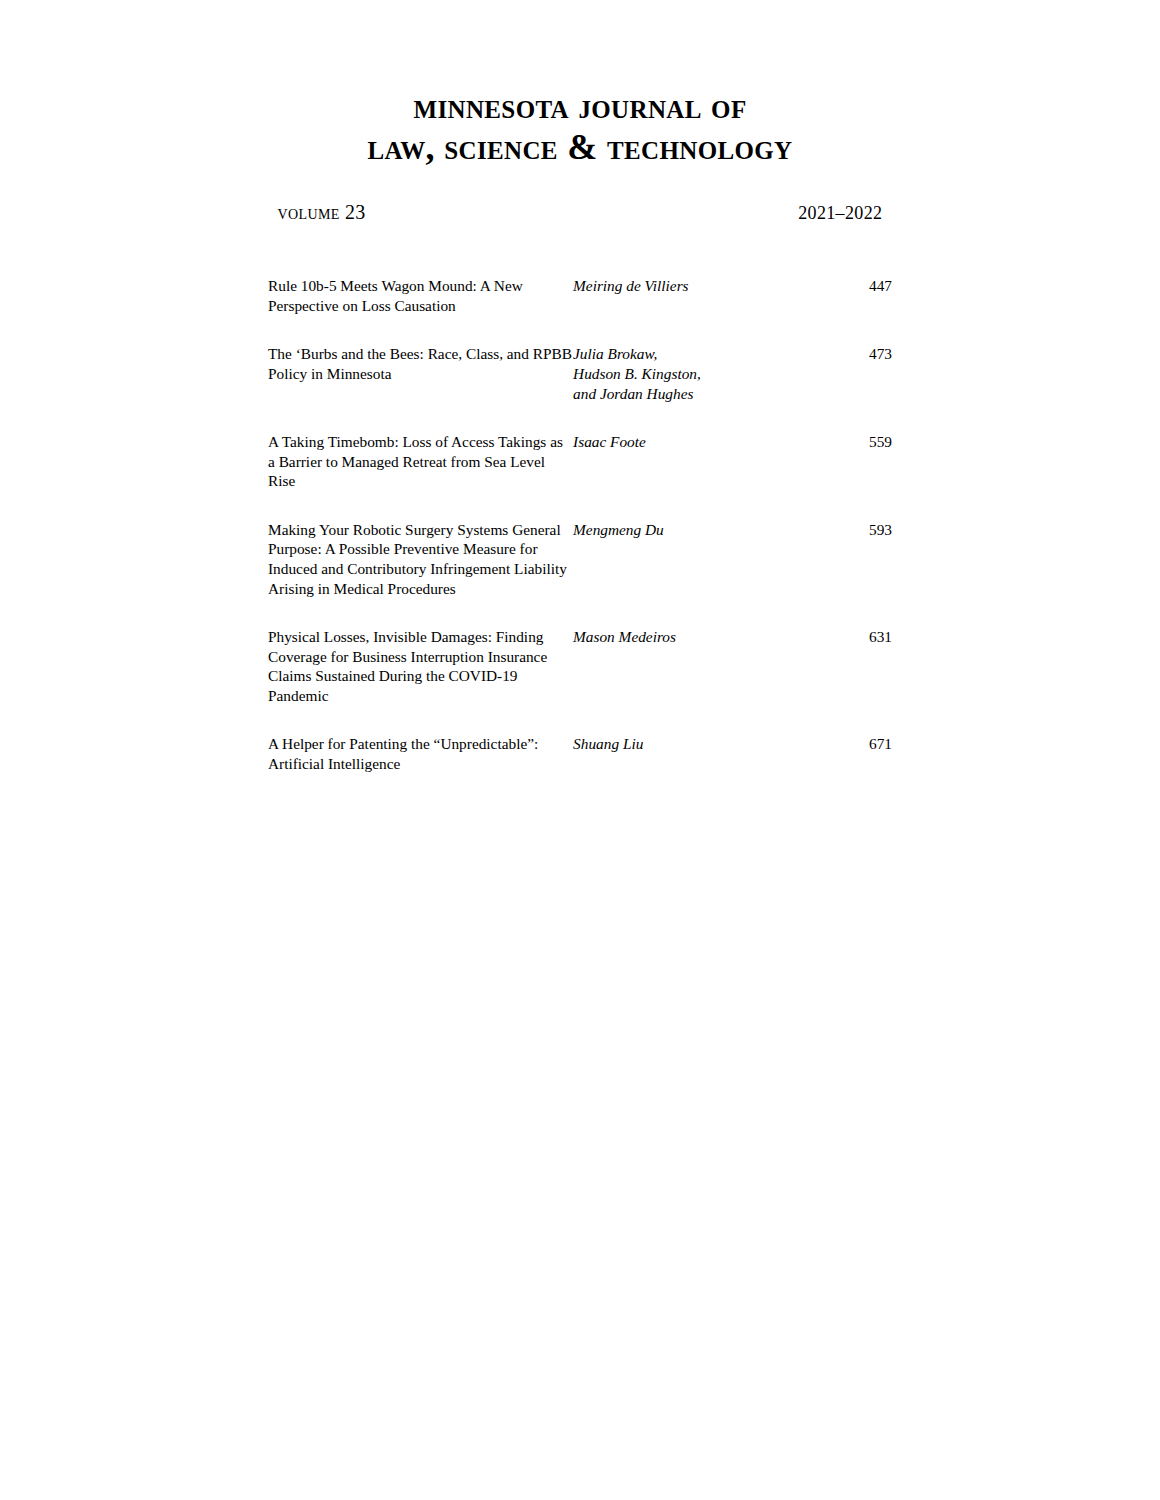Minnesota Journal of
Law, Science & Technology
Volume 23 2021–2022
| Rule 10b-5 Meets Wagon Mound: A New Perspective on Loss Causation | Meiring de Villiers | 447 |
| The ‘Burbs and the Bees: Race, Class, and RPBB Policy in Minnesota | Julia Brokaw, Hudson B. Kingston, and Jordan Hughes | 473 |
| A Taking Timebomb: Loss of Access Takings as a Barrier to Managed Retreat from Sea Level Rise | Isaac Foote | 559 |
| Making Your Robotic Surgery Systems General Purpose: A Possible Preventive Measure for Induced and Contributory Infringement Liability Arising in Medical Procedures | Mengmeng Du | 593 |
| Physical Losses, Invisible Damages: Finding Coverage for Business Interruption Insurance Claims Sustained During the COVID-19 Pandemic | Mason Medeiros | 631 |
| A Helper for Patenting the “Unpredictable”: Artificial Intelligence | Shuang Liu | 671 |